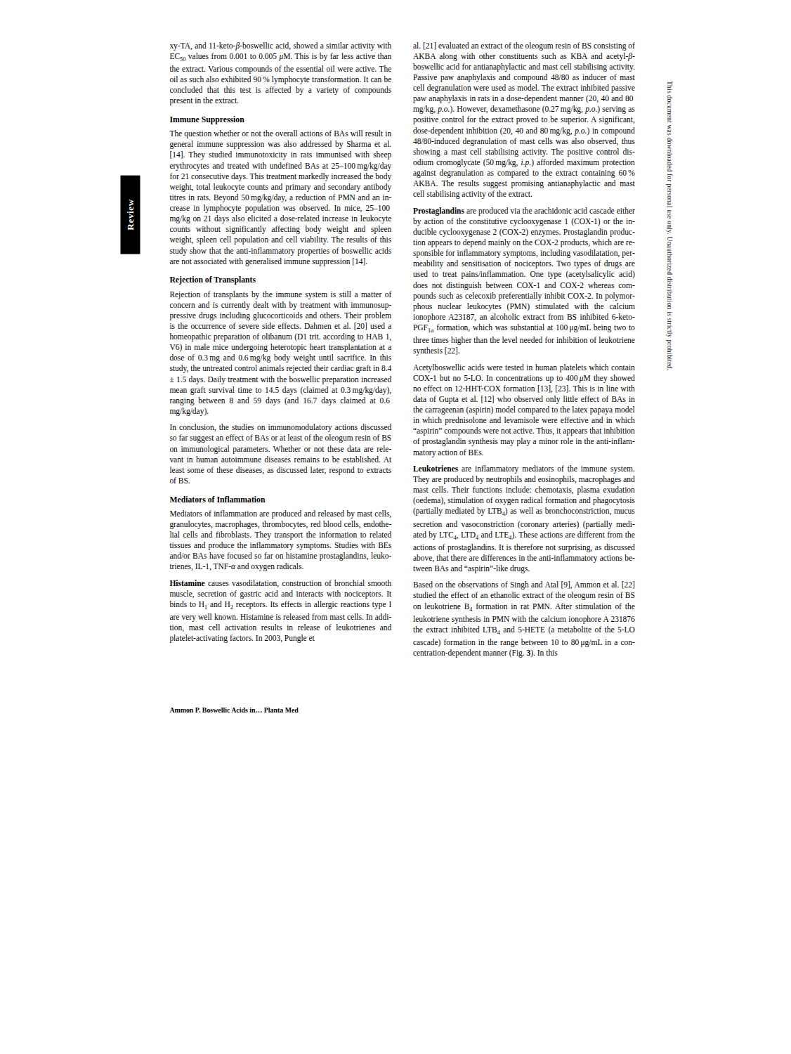Review
This document was downloaded for personal use only. Unauthorized distribution is strictly prohibited.
xy-TA, and 11-keto-β-boswellic acid, showed a similar activity with EC50 values from 0.001 to 0.005 μ M. This is by far less active than the extract. Various compounds of the essential oil were active. The oil as such also exhibited 90 % lymphocyte transformation. It can be concluded that this test is affected by a variety of compounds present in the extract.
Immune Suppression
The question whether or not the overall actions of BAs will result in general immune suppression was also addressed by Sharma et al. [14]. They studied immunotoxicity in rats immunised with sheep erythrocytes and treated with undefined BAs at 25–100 mg/kg/day for 21 consecutive days. This treatment markedly increased the body weight, total leukocyte counts and primary and secondary antibody titres in rats. Beyond 50 mg/kg/day, a reduction of PMN and an increase in lymphocyte population was observed. In mice, 25–100 mg/kg on 21 days also elicited a dose-related increase in leukocyte counts without significantly affecting body weight and spleen weight, spleen cell population and cell viability. The results of this study show that the anti-inflammatory properties of boswellic acids are not associated with generalised immune suppression [14].
Rejection of Transplants
Rejection of transplants by the immune system is still a matter of concern and is currently dealt with by treatment with immunosuppressive drugs including glucocorticoids and others. Their problem is the occurrence of severe side effects. Dahmen et al. [20] used a homeopathic preparation of olibanum (D1 trit. according to HAB 1, V6) in male mice undergoing heterotopic heart transplantation at a dose of 0.3 mg and 0.6 mg/kg body weight until sacrifice. In this study, the untreated control animals rejected their cardiac graft in 8.4 ± 1.5 days. Daily treatment with the boswellic preparation increased mean graft survival time to 14.5 days (claimed at 0.3 mg/kg/day), ranging between 8 and 59 days (and 16.7 days claimed at 0.6 mg/kg/day).
In conclusion, the studies on immunomodulatory actions discussed so far suggest an effect of BAs or at least of the oleogum resin of BS on immunological parameters. Whether or not these data are relevant in human autoimmune diseases remains to be established. At least some of these diseases, as discussed later, respond to extracts of BS.
Mediators of Inflammation
Mediators of inflammation are produced and released by mast cells, granulocytes, macrophages, thrombocytes, red blood cells, endothelial cells and fibroblasts. They transport the information to related tissues and produce the inflammatory symptoms. Studies with BEs and/or BAs have focused so far on histamine prostaglandins, leukotrienes, IL-1, TNF-α and oxygen radicals.
Histamine causes vasodilatation, construction of bronchial smooth muscle, secretion of gastric acid and interacts with nociceptors. It binds to H1 and H2 receptors. Its effects in allergic reactions type I are very well known. Histamine is released from mast cells. In addition, mast cell activation results in release of leukotrienes and platelet-activating factors. In 2003, Pungle et
al. [21] evaluated an extract of the oleogum resin of BS consisting of AKBA along with other constituents such as KBA and acetyl-β-boswellic acid for antianaphylactic and mast cell stabilising activity. Passive paw anaphylaxis and compound 48/80 as inducer of mast cell degranulation were used as model. The extract inhibited passive paw anaphylaxis in rats in a dose-dependent manner (20, 40 and 80 mg/kg, p.o.). However, dexamethasone (0.27 mg/kg, p.o.) serving as positive control for the extract proved to be superior. A significant, dose-dependent inhibition (20, 40 and 80 mg/kg, p.o.) in compound 48/80-induced degranulation of mast cells was also observed, thus showing a mast cell stabilising activity. The positive control disodium cromoglycate (50 mg/kg, i.p.) afforded maximum protection against degranulation as compared to the extract containing 60 % AKBA. The results suggest promising antianaphylactic and mast cell stabilising activity of the extract.
Prostaglandins are produced via the arachidonic acid cascade either by action of the constitutive cyclooxygenase 1 (COX-1) or the inducible cyclooxygenase 2 (COX-2) enzymes. Prostaglandin production appears to depend mainly on the COX-2 products, which are responsible for inflammatory symptoms, including vasodilatation, permeability and sensitisation of nociceptors. Two types of drugs are used to treat pains/inflammation. One type (acetylsalicylic acid) does not distinguish between COX-1 and COX-2 whereas compounds such as celecoxib preferentially inhibit COX-2. In polymorphous nuclear leukocytes (PMN) stimulated with the calcium ionophore A23187, an alcoholic extract from BS inhibited 6-keto-PGF1α formation, which was substantial at 100 μg/mL being two to three times higher than the level needed for inhibition of leukotriene synthesis [22].
Acetylboswellic acids were tested in human platelets which contain COX-1 but no 5-LO. In concentrations up to 400 μ M they showed no effect on 12-HHT-COX formation [13], [23]. This is in line with data of Gupta et al. [12] who observed only little effect of BAs in the carrageenan (aspirin) model compared to the latex papaya model in which prednisolone and levamisole were effective and in which “aspirin” compounds were not active. Thus, it appears that inhibition of prostaglandin synthesis may play a minor role in the anti-inflammatory action of BEs.
Leukotrienes are inflammatory mediators of the immune system. They are produced by neutrophils and eosinophils, macrophages and mast cells. Their functions include: chemotaxis, plasma exudation (oedema), stimulation of oxygen radical formation and phagocytosis (partially mediated by LTB4) as well as bronchoconstriction, mucus secretion and vasoconstriction (coronary arteries) (partially mediated by LTC4, LTD4 and LTE4). These actions are different from the actions of prostaglandins. It is therefore not surprising, as discussed above, that there are differences in the anti-inflammatory actions between BAs and “aspirin”-like drugs.
Based on the observations of Singh and Atal [9], Ammon et al. [22] studied the effect of an ethanolic extract of the oleogum resin of BS on leukotriene B4 formation in rat PMN. After stimulation of the leukotriene synthesis in PMN with the calcium ionophore A 231876 the extract inhibited LTB4 and 5-HETE (a metabolite of the 5-LO cascade) formation in the range between 10 to 80 μg/mL in a concentration-dependent manner (Fig. 3). In this
Ammon P. Boswellic Acids in… Planta Med